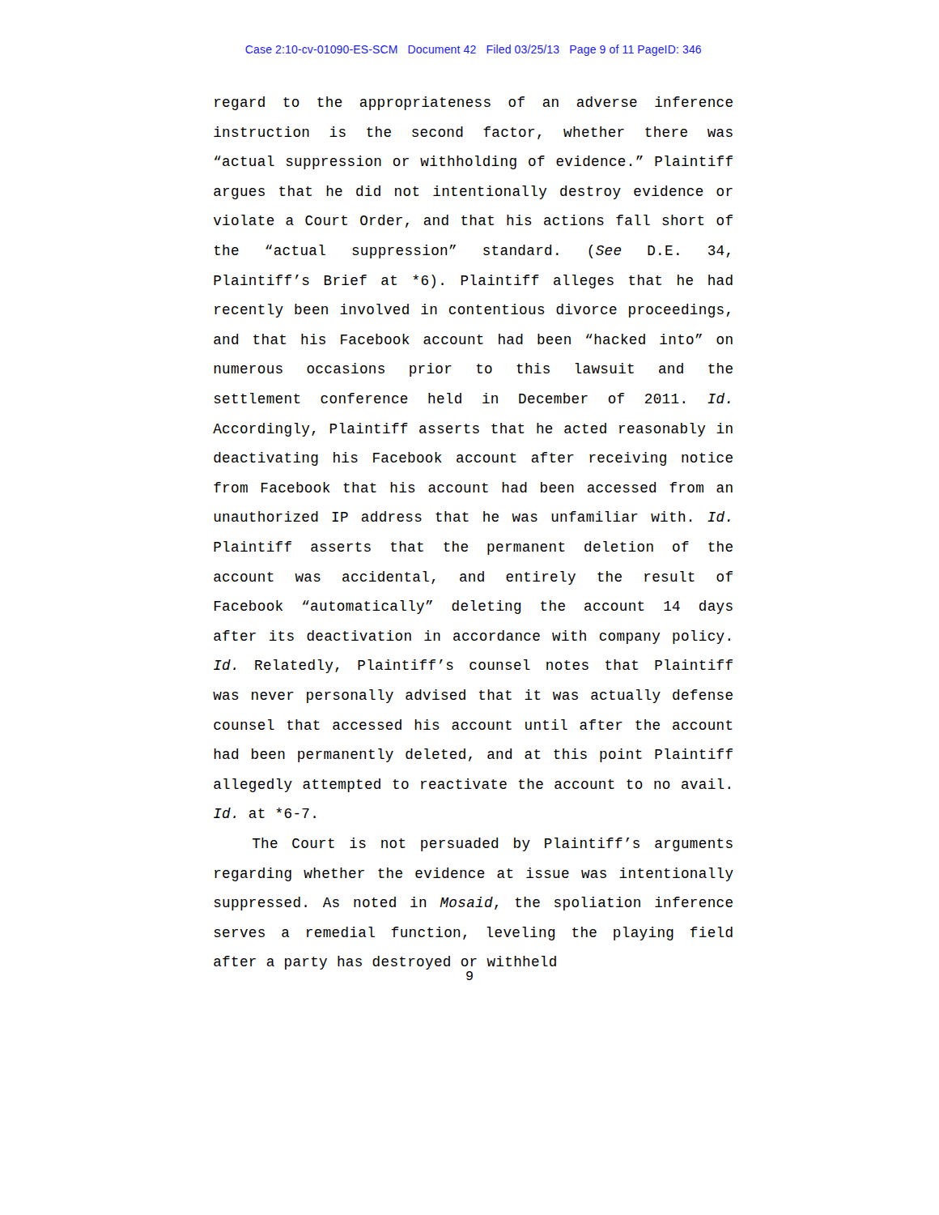Case 2:10-cv-01090-ES-SCM Document 42 Filed 03/25/13 Page 9 of 11 PageID: 346
regard to the appropriateness of an adverse inference instruction is the second factor, whether there was “actual suppression or withholding of evidence.” Plaintiff argues that he did not intentionally destroy evidence or violate a Court Order, and that his actions fall short of the “actual suppression” standard. (See D.E. 34, Plaintiff’s Brief at *6). Plaintiff alleges that he had recently been involved in contentious divorce proceedings, and that his Facebook account had been “hacked into” on numerous occasions prior to this lawsuit and the settlement conference held in December of 2011. Id. Accordingly, Plaintiff asserts that he acted reasonably in deactivating his Facebook account after receiving notice from Facebook that his account had been accessed from an unauthorized IP address that he was unfamiliar with. Id. Plaintiff asserts that the permanent deletion of the account was accidental, and entirely the result of Facebook “automatically” deleting the account 14 days after its deactivation in accordance with company policy. Id. Relatedly, Plaintiff’s counsel notes that Plaintiff was never personally advised that it was actually defense counsel that accessed his account until after the account had been permanently deleted, and at this point Plaintiff allegedly attempted to reactivate the account to no avail. Id. at *6-7.
The Court is not persuaded by Plaintiff’s arguments regarding whether the evidence at issue was intentionally suppressed. As noted in Mosaid, the spoliation inference serves a remedial function, leveling the playing field after a party has destroyed or withheld
9